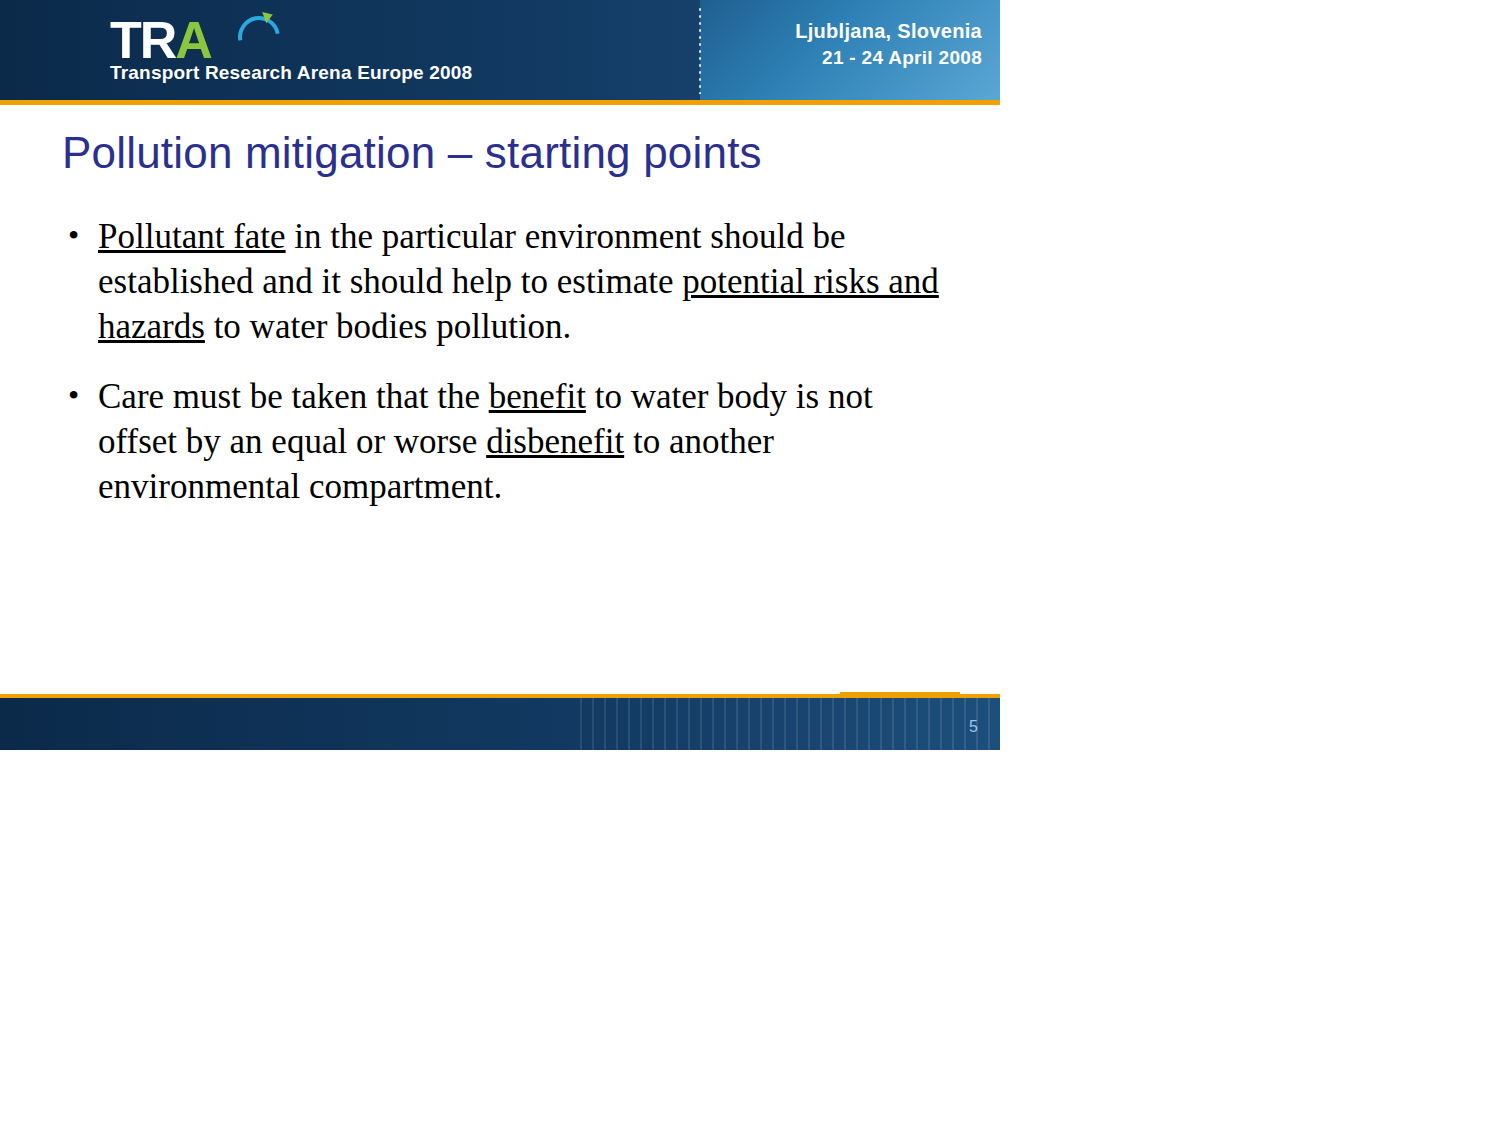TRA
Transport Research Arena Europe 2008
Ljubljana, Slovenia
21 - 24 April 2008
Pollution mitigation – starting points
Pollutant fate in the particular environment should be established and it should help to estimate potential risks and hazards to water bodies pollution.
Care must be taken that the benefit to water body is not offset by an equal or worse disbenefit to another environmental compartment.
5